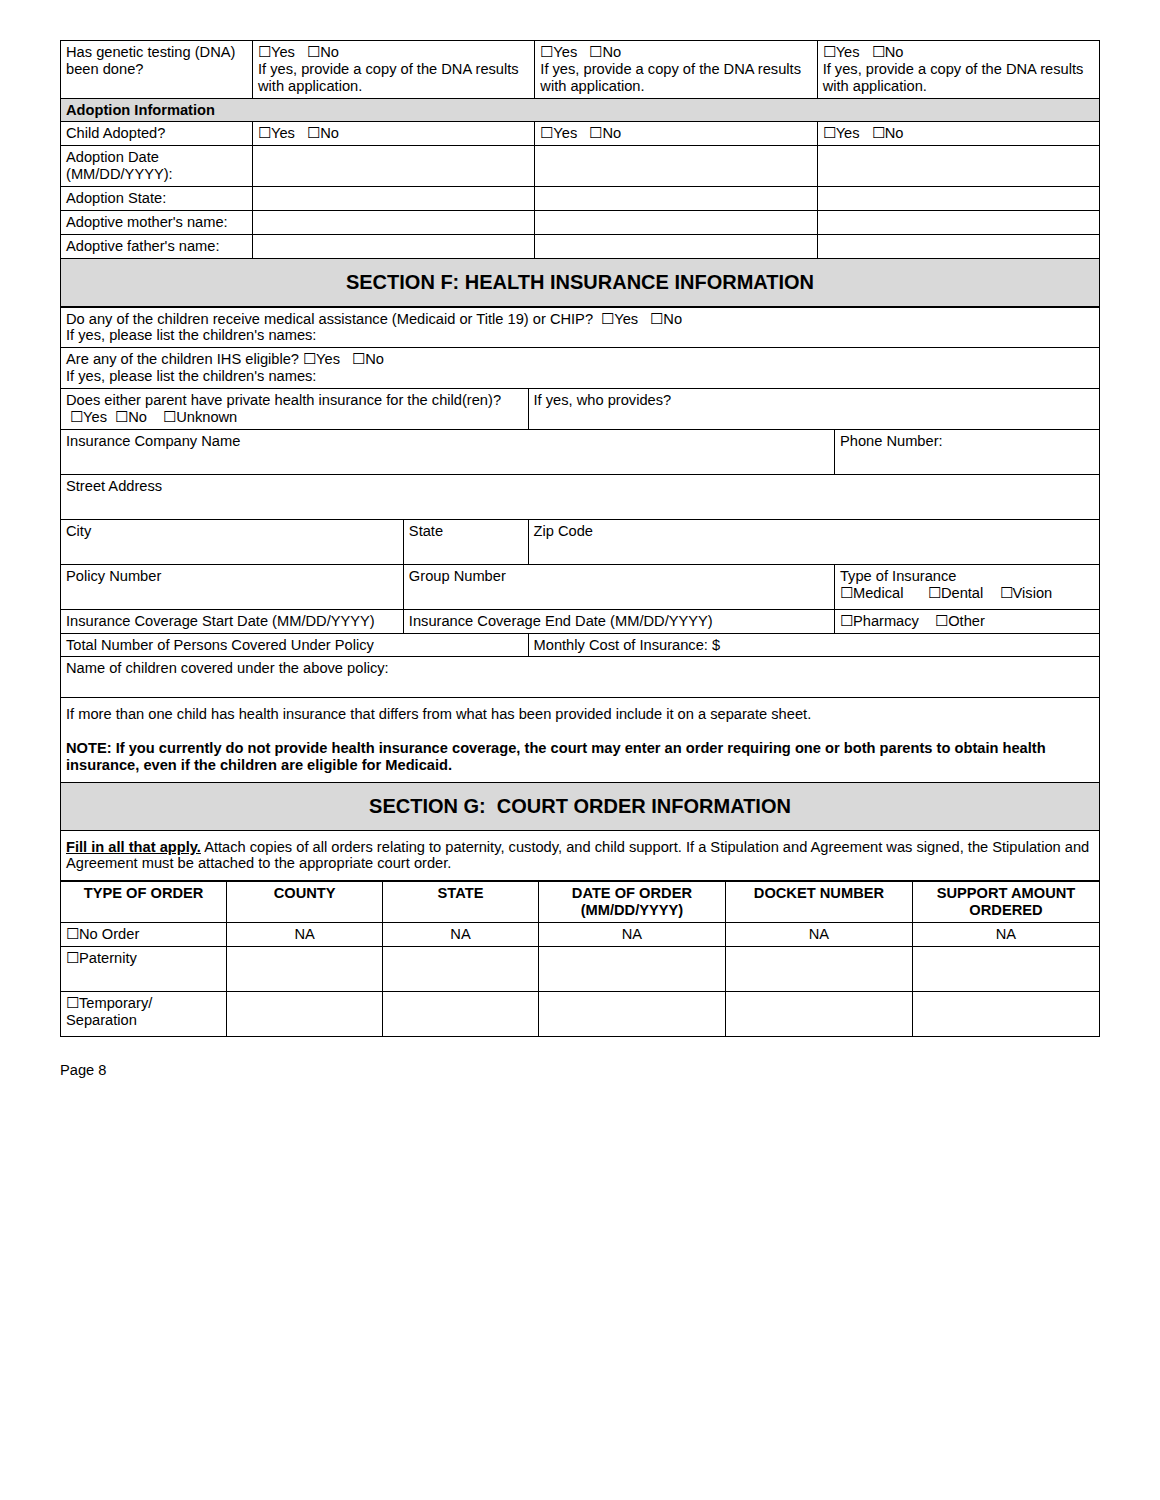| Has genetic testing (DNA) been done? | ☐ Yes ☐ No If yes, provide a copy of the DNA results with application. | ☐ Yes ☐ No If yes, provide a copy of the DNA results with application. | ☐ Yes ☐ No If yes, provide a copy of the DNA results with application. |
| Adoption Information |
| Child Adopted? | ☐ Yes ☐ No | ☐ Yes ☐ No | ☐ Yes ☐ No |
| Adoption Date (MM/DD/YYYY): | | | |
| Adoption State: | | | |
| Adoptive mother's name: | | | |
| Adoptive father's name: | | | |
| SECTION F: HEALTH INSURANCE INFORMATION |
| Do any of the children receive medical assistance (Medicaid or Title 19) or CHIP? ☐ Yes ☐ No If yes, please list the children's names: |
| Are any of the children IHS eligible? ☐ Yes ☐ No If yes, please list the children's names: |
| Does either parent have private health insurance for the child(ren)? ☐ Yes ☐ No ☐ Unknown | If yes, who provides? |
| Insurance Company Name | Phone Number: |
| Street Address |
| City | State | Zip Code |
| Policy Number | Group Number | Type of Insurance ☐ Medical ☐ Dental ☐ Vision |
| Insurance Coverage Start Date (MM/DD/YYYY) | Insurance Coverage End Date (MM/DD/YYYY) | ☐ Pharmacy ☐ Other |
| Total Number of Persons Covered Under Policy | Monthly Cost of Insurance: $ |
| Name of children covered under the above policy: |
| If more than one child has health insurance that differs from what has been provided include it on a separate sheet. NOTE: If you currently do not provide health insurance coverage, the court may enter an order requiring one or both parents to obtain health insurance, even if the children are eligible for Medicaid. |
| SECTION G: COURT ORDER INFORMATION |
| Fill in all that apply. Attach copies of all orders relating to paternity, custody, and child support. If a Stipulation and Agreement was signed, the Stipulation and Agreement must be attached to the appropriate court order. |
| TYPE OF ORDER | COUNTY | STATE | DATE OF ORDER (MM/DD/YYYY) | DOCKET NUMBER | SUPPORT AMOUNT ORDERED |
| --- | --- | --- | --- | --- | --- |
| ☐ No Order | NA | NA | NA | NA | NA |
| ☐ Paternity | | | | | |
| ☐ Temporary/ Separation | | | | | |
Page 8